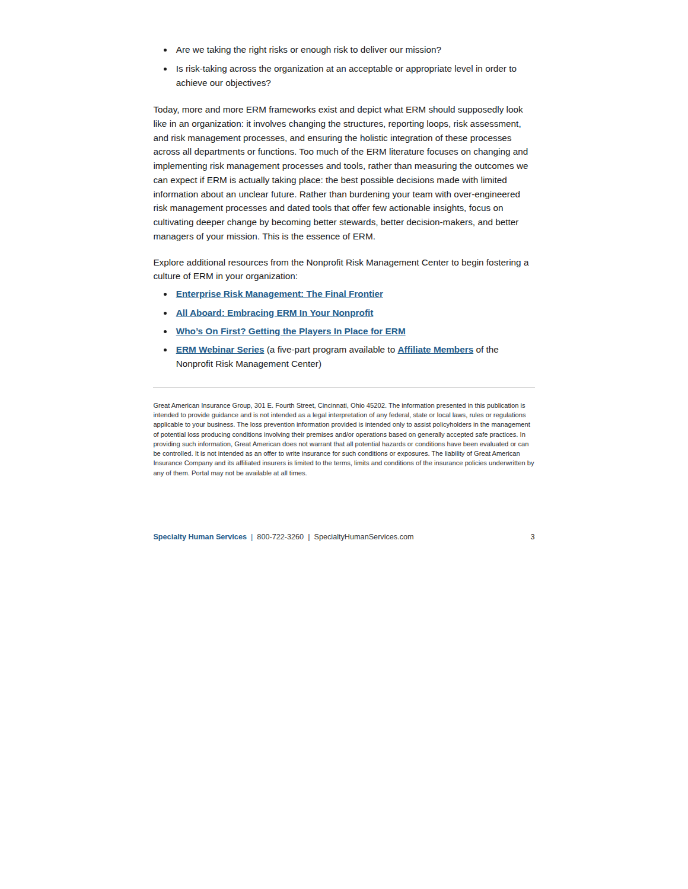Are we taking the right risks or enough risk to deliver our mission?
Is risk-taking across the organization at an acceptable or appropriate level in order to achieve our objectives?
Today, more and more ERM frameworks exist and depict what ERM should supposedly look like in an organization: it involves changing the structures, reporting loops, risk assessment, and risk management processes, and ensuring the holistic integration of these processes across all departments or functions. Too much of the ERM literature focuses on changing and implementing risk management processes and tools, rather than measuring the outcomes we can expect if ERM is actually taking place: the best possible decisions made with limited information about an unclear future. Rather than burdening your team with over-engineered risk management processes and dated tools that offer few actionable insights, focus on cultivating deeper change by becoming better stewards, better decision-makers, and better managers of your mission. This is the essence of ERM.
Explore additional resources from the Nonprofit Risk Management Center to begin fostering a culture of ERM in your organization:
Enterprise Risk Management: The Final Frontier
All Aboard: Embracing ERM In Your Nonprofit
Who’s On First? Getting the Players In Place for ERM
ERM Webinar Series (a five-part program available to Affiliate Members of the Nonprofit Risk Management Center)
Great American Insurance Group, 301 E. Fourth Street, Cincinnati, Ohio 45202. The information presented in this publication is intended to provide guidance and is not intended as a legal interpretation of any federal, state or local laws, rules or regulations applicable to your business. The loss prevention information provided is intended only to assist policyholders in the management of potential loss producing conditions involving their premises and/or operations based on generally accepted safe practices. In providing such information, Great American does not warrant that all potential hazards or conditions have been evaluated or can be controlled. It is not intended as an offer to write insurance for such conditions or exposures. The liability of Great American Insurance Company and its affiliated insurers is limited to the terms, limits and conditions of the insurance policies underwritten by any of them. Portal may not be available at all times.
Specialty Human Services | 800-722-3260 | SpecialtyHumanServices.com
3